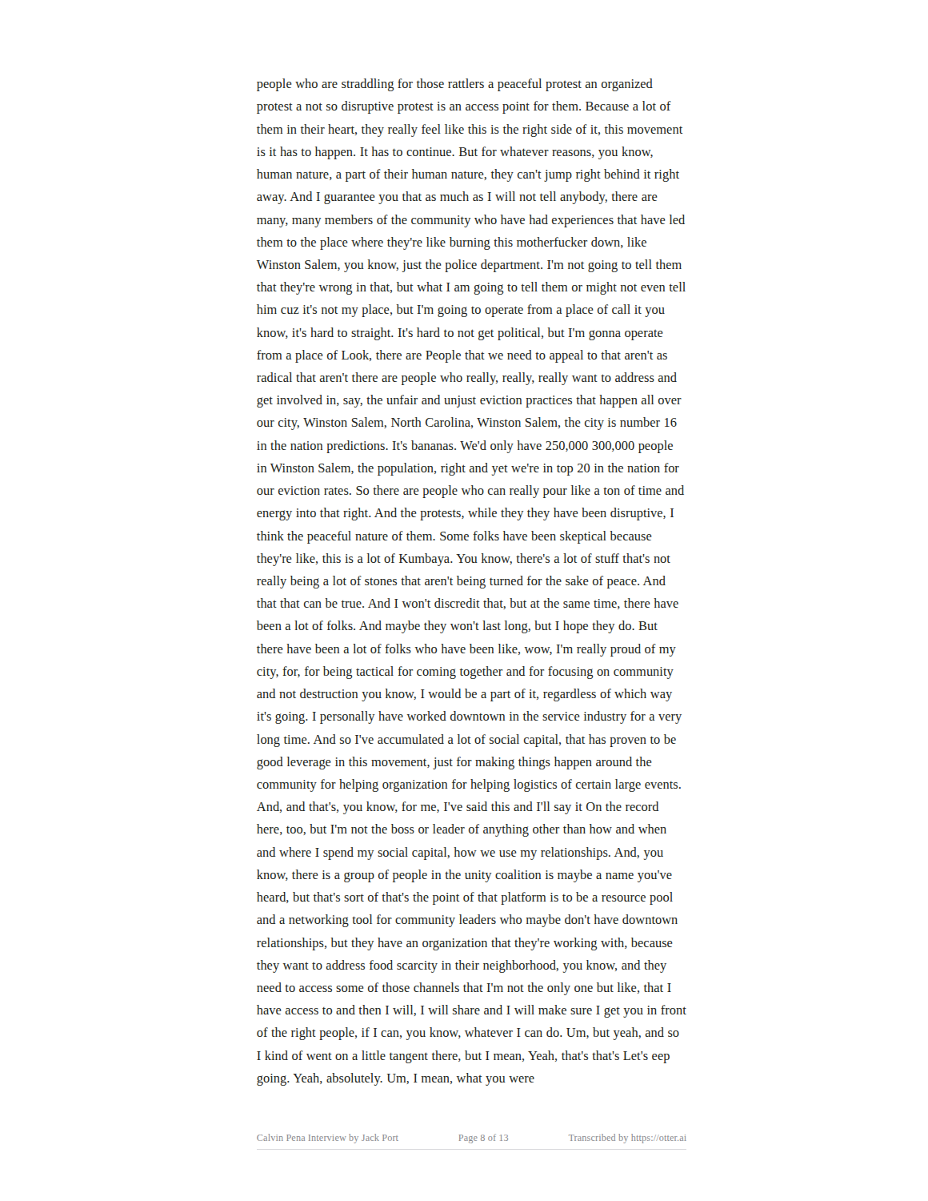people who are straddling for those rattlers a peaceful protest an organized protest a not so disruptive protest is an access point for them. Because a lot of them in their heart, they really feel like this is the right side of it, this movement is it has to happen. It has to continue. But for whatever reasons, you know, human nature, a part of their human nature, they can't jump right behind it right away. And I guarantee you that as much as I will not tell anybody, there are many, many members of the community who have had experiences that have led them to the place where they're like burning this motherfucker down, like Winston Salem, you know, just the police department. I'm not going to tell them that they're wrong in that, but what I am going to tell them or might not even tell him cuz it's not my place, but I'm going to operate from a place of call it you know, it's hard to straight. It's hard to not get political, but I'm gonna operate from a place of Look, there are People that we need to appeal to that aren't as radical that aren't there are people who really, really, really want to address and get involved in, say, the unfair and unjust eviction practices that happen all over our city, Winston Salem, North Carolina, Winston Salem, the city is number 16 in the nation predictions. It's bananas. We'd only have 250,000 300,000 people in Winston Salem, the population, right and yet we're in top 20 in the nation for our eviction rates. So there are people who can really pour like a ton of time and energy into that right. And the protests, while they they have been disruptive, I think the peaceful nature of them. Some folks have been skeptical because they're like, this is a lot of Kumbaya. You know, there's a lot of stuff that's not really being a lot of stones that aren't being turned for the sake of peace. And that that can be true. And I won't discredit that, but at the same time, there have been a lot of folks. And maybe they won't last long, but I hope they do. But there have been a lot of folks who have been like, wow, I'm really proud of my city, for, for being tactical for coming together and for focusing on community and not destruction you know, I would be a part of it, regardless of which way it's going. I personally have worked downtown in the service industry for a very long time. And so I've accumulated a lot of social capital, that has proven to be good leverage in this movement, just for making things happen around the community for helping organization for helping logistics of certain large events. And, and that's, you know, for me, I've said this and I'll say it On the record here, too, but I'm not the boss or leader of anything other than how and when and where I spend my social capital, how we use my relationships. And, you know, there is a group of people in the unity coalition is maybe a name you've heard, but that's sort of that's the point of that platform is to be a resource pool and a networking tool for community leaders who maybe don't have downtown relationships, but they have an organization that they're working with, because they want to address food scarcity in their neighborhood, you know, and they need to access some of those channels that I'm not the only one but like, that I have access to and then I will, I will share and I will make sure I get you in front of the right people, if I can, you know, whatever I can do. Um, but yeah, and so I kind of went on a little tangent there, but I mean, Yeah, that's that's Let's eep going. Yeah, absolutely. Um, I mean, what you were
Calvin Pena Interview by Jack Port Page 8 of 13 Transcribed by https://otter.ai